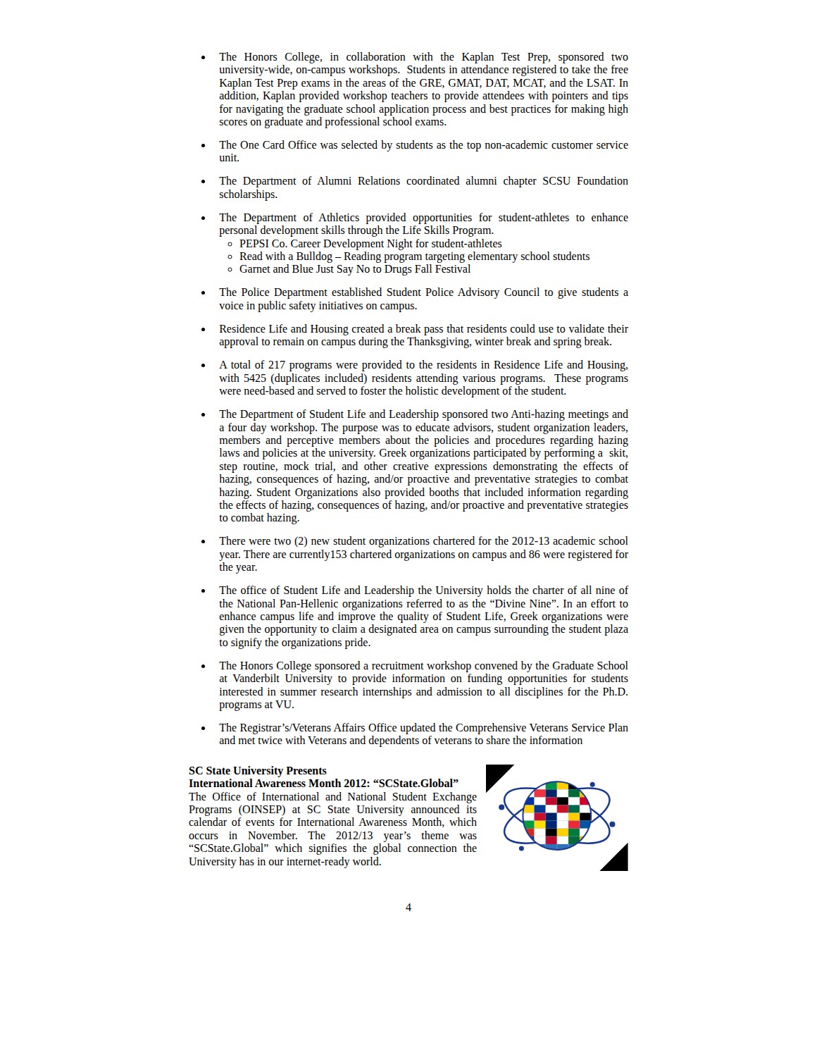The Honors College, in collaboration with the Kaplan Test Prep, sponsored two university-wide, on-campus workshops. Students in attendance registered to take the free Kaplan Test Prep exams in the areas of the GRE, GMAT, DAT, MCAT, and the LSAT. In addition, Kaplan provided workshop teachers to provide attendees with pointers and tips for navigating the graduate school application process and best practices for making high scores on graduate and professional school exams.
The One Card Office was selected by students as the top non-academic customer service unit.
The Department of Alumni Relations coordinated alumni chapter SCSU Foundation scholarships.
The Department of Athletics provided opportunities for student-athletes to enhance personal development skills through the Life Skills Program.
PEPSI Co. Career Development Night for student-athletes
Read with a Bulldog – Reading program targeting elementary school students
Garnet and Blue Just Say No to Drugs Fall Festival
The Police Department established Student Police Advisory Council to give students a voice in public safety initiatives on campus.
Residence Life and Housing created a break pass that residents could use to validate their approval to remain on campus during the Thanksgiving, winter break and spring break.
A total of 217 programs were provided to the residents in Residence Life and Housing, with 5425 (duplicates included) residents attending various programs. These programs were need-based and served to foster the holistic development of the student.
The Department of Student Life and Leadership sponsored two Anti-hazing meetings and a four day workshop. The purpose was to educate advisors, student organization leaders, members and perceptive members about the policies and procedures regarding hazing laws and policies at the university. Greek organizations participated by performing a skit, step routine, mock trial, and other creative expressions demonstrating the effects of hazing, consequences of hazing, and/or proactive and preventative strategies to combat hazing. Student Organizations also provided booths that included information regarding the effects of hazing, consequences of hazing, and/or proactive and preventative strategies to combat hazing.
There were two (2) new student organizations chartered for the 2012-13 academic school year. There are currently153 chartered organizations on campus and 86 were registered for the year.
The office of Student Life and Leadership the University holds the charter of all nine of the National Pan-Hellenic organizations referred to as the “Divine Nine”. In an effort to enhance campus life and improve the quality of Student Life, Greek organizations were given the opportunity to claim a designated area on campus surrounding the student plaza to signify the organizations pride.
The Honors College sponsored a recruitment workshop convened by the Graduate School at Vanderbilt University to provide information on funding opportunities for students interested in summer research internships and admission to all disciplines for the Ph.D. programs at VU.
The Registrar’s/Veterans Affairs Office updated the Comprehensive Veterans Service Plan and met twice with Veterans and dependents of veterans to share the information
SC State University Presents
International Awareness Month 2012: “SCState.Global”
The Office of International and National Student Exchange Programs (OINSEP) at SC State University announced its calendar of events for International Awareness Month, which occurs in November. The 2012/13 year’s theme was “SCState.Global” which signifies the global connection the University has in our internet-ready world.
4